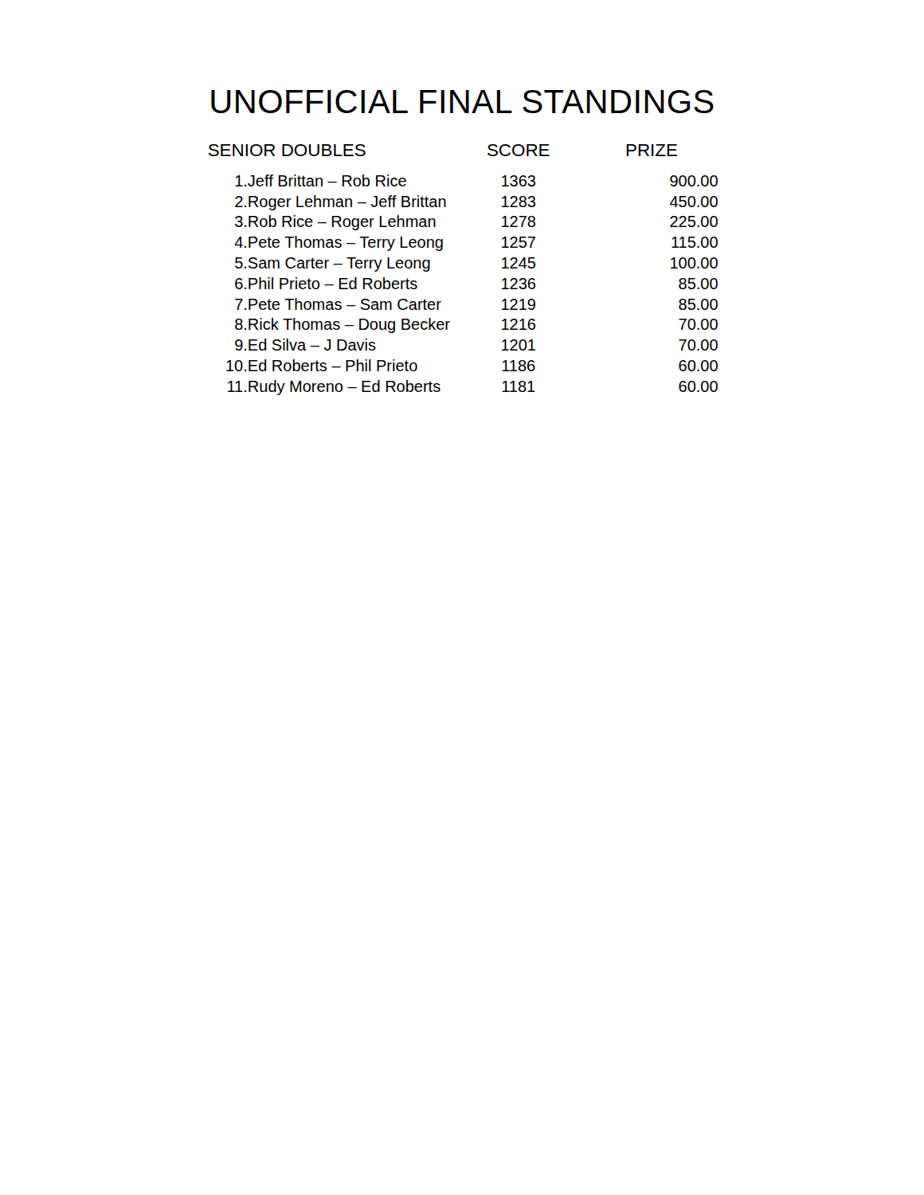UNOFFICIAL FINAL STANDINGS
| SENIOR DOUBLES | SCORE | PRIZE |
| --- | --- | --- |
| 1. | Jeff Brittan – Rob Rice | 1363 | 900.00 |
| 2. | Roger Lehman – Jeff Brittan | 1283 | 450.00 |
| 3. | Rob Rice – Roger Lehman | 1278 | 225.00 |
| 4. | Pete Thomas – Terry Leong | 1257 | 115.00 |
| 5. | Sam Carter – Terry Leong | 1245 | 100.00 |
| 6. | Phil Prieto – Ed Roberts | 1236 | 85.00 |
| 7. | Pete Thomas – Sam Carter | 1219 | 85.00 |
| 8. | Rick Thomas – Doug Becker | 1216 | 70.00 |
| 9. | Ed Silva – J Davis | 1201 | 70.00 |
| 10. | Ed Roberts – Phil Prieto | 1186 | 60.00 |
| 11. | Rudy Moreno – Ed Roberts | 1181 | 60.00 |